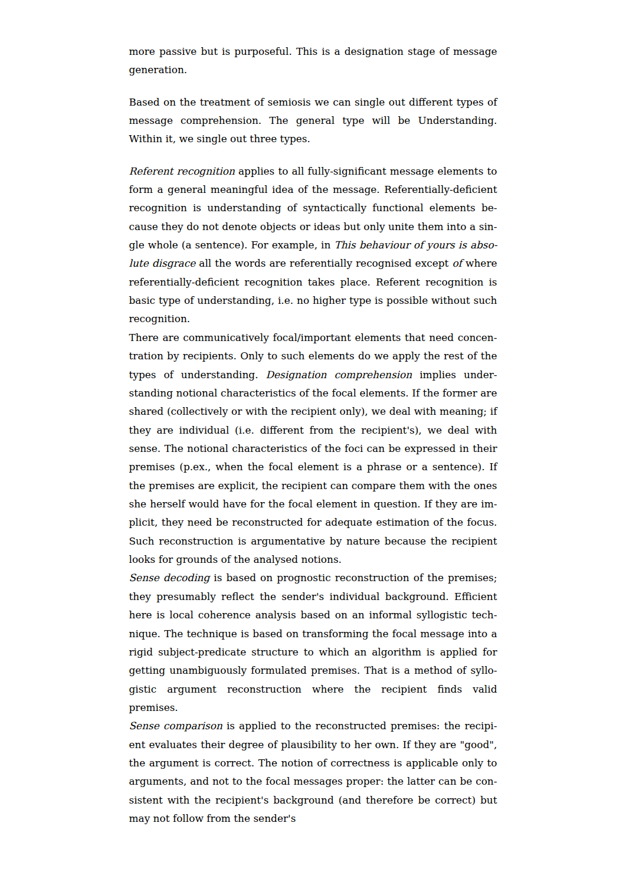more passive but is purposeful. This is a designation stage of message generation.
Based on the treatment of semiosis we can single out different types of message comprehension. The general type will be Understanding. Within it, we single out three types.
Referent recognition applies to all fully-significant message elements to form a general meaningful idea of the message. Referentially-deficient recognition is understanding of syntactically functional elements because they do not denote objects or ideas but only unite them into a single whole (a sentence). For example, in This behaviour of yours is absolute disgrace all the words are referentially recognised except of where referentially-deficient recognition takes place. Referent recognition is basic type of understanding, i.e. no higher type is possible without such recognition.
There are communicatively focal/important elements that need concentration by recipients. Only to such elements do we apply the rest of the types of understanding. Designation comprehension implies understanding notional characteristics of the focal elements. If the former are shared (collectively or with the recipient only), we deal with meaning; if they are individual (i.e. different from the recipient's), we deal with sense. The notional characteristics of the foci can be expressed in their premises (p.ex., when the focal element is a phrase or a sentence). If the premises are explicit, the recipient can compare them with the ones she herself would have for the focal element in question. If they are implicit, they need be reconstructed for adequate estimation of the focus. Such reconstruction is argumentative by nature because the recipient looks for grounds of the analysed notions.
Sense decoding is based on prognostic reconstruction of the premises; they presumably reflect the sender's individual background. Efficient here is local coherence analysis based on an informal syllogistic technique. The technique is based on transforming the focal message into a rigid subject-predicate structure to which an algorithm is applied for getting unambiguously formulated premises. That is a method of syllogistic argument reconstruction where the recipient finds valid premises.
Sense comparison is applied to the reconstructed premises: the recipient evaluates their degree of plausibility to her own. If they are "good", the argument is correct. The notion of correctness is applicable only to arguments, and not to the focal messages proper: the latter can be consistent with the recipient's background (and therefore be correct) but may not follow from the sender's